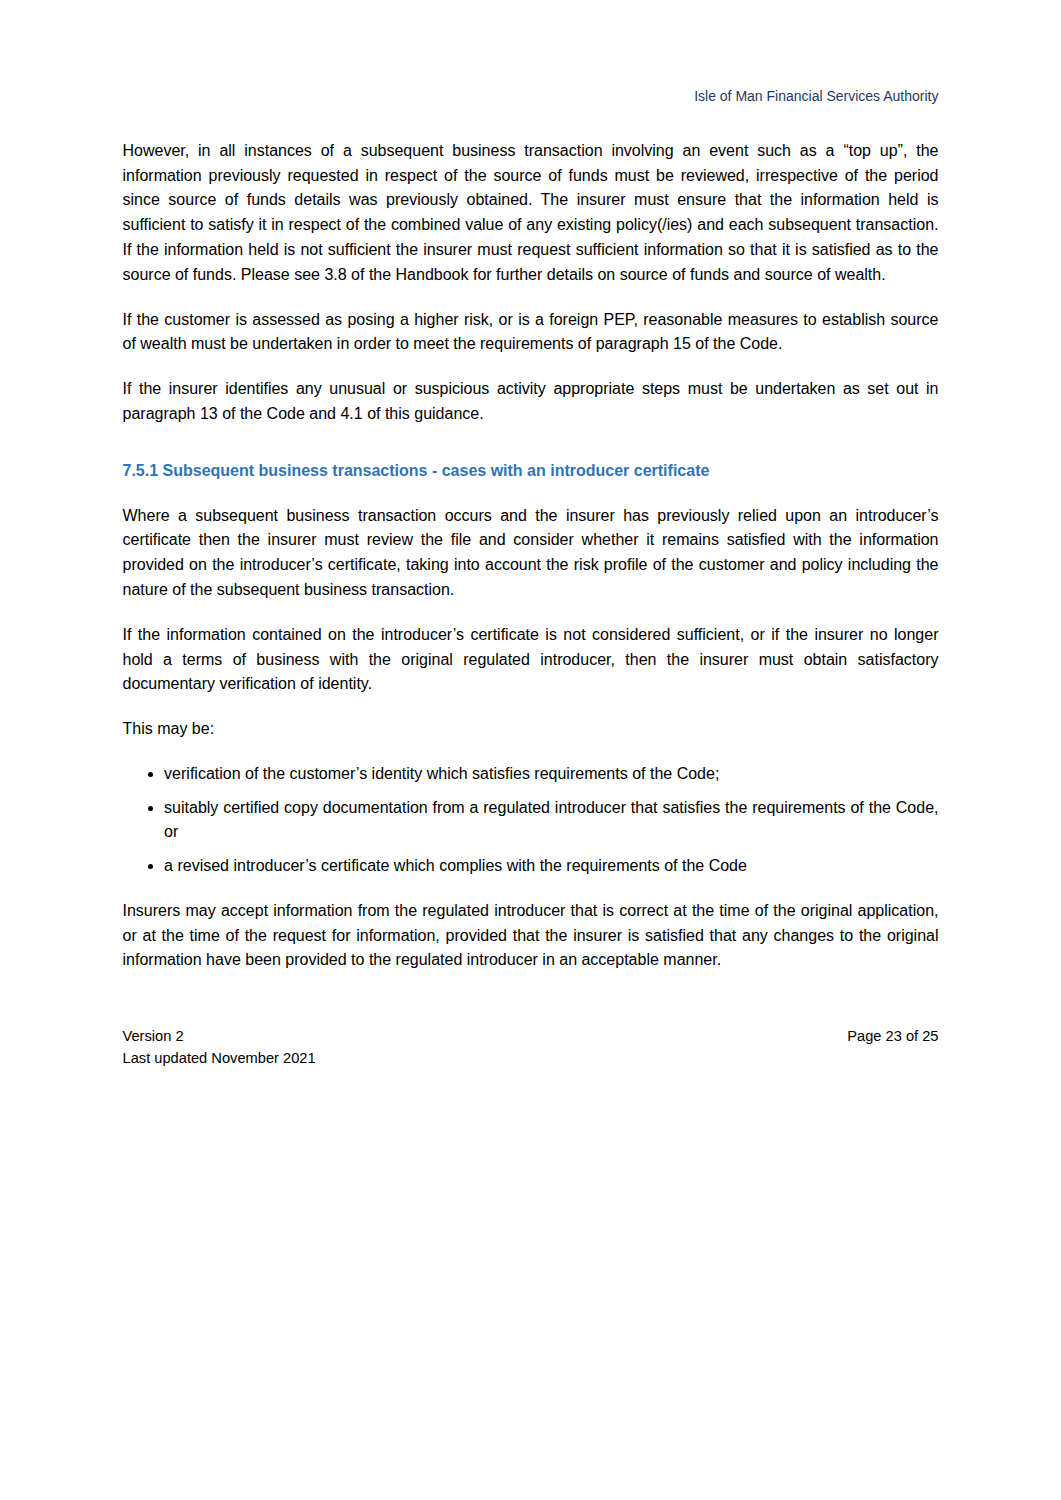Isle of Man Financial Services Authority
However, in all instances of a subsequent business transaction involving an event such as a “top up”, the information previously requested in respect of the source of funds must be reviewed, irrespective of the period since source of funds details was previously obtained. The insurer must ensure that the information held is sufficient to satisfy it in respect of the combined value of any existing policy(/ies) and each subsequent transaction. If the information held is not sufficient the insurer must request sufficient information so that it is satisfied as to the source of funds. Please see 3.8 of the Handbook for further details on source of funds and source of wealth.
If the customer is assessed as posing a higher risk, or is a foreign PEP, reasonable measures to establish source of wealth must be undertaken in order to meet the requirements of paragraph 15 of the Code.
If the insurer identifies any unusual or suspicious activity appropriate steps must be undertaken as set out in paragraph 13 of the Code and 4.1 of this guidance.
7.5.1 Subsequent business transactions - cases with an introducer certificate
Where a subsequent business transaction occurs and the insurer has previously relied upon an introducer’s certificate then the insurer must review the file and consider whether it remains satisfied with the information provided on the introducer’s certificate, taking into account the risk profile of the customer and policy including the nature of the subsequent business transaction.
If the information contained on the introducer’s certificate is not considered sufficient, or if the insurer no longer hold a terms of business with the original regulated introducer, then the insurer must obtain satisfactory documentary verification of identity.
This may be:
verification of the customer’s identity which satisfies requirements of the Code;
suitably certified copy documentation from a regulated introducer that satisfies the requirements of the Code, or
a revised introducer’s certificate which complies with the requirements of the Code
Insurers may accept information from the regulated introducer that is correct at the time of the original application, or at the time of the request for information, provided that the insurer is satisfied that any changes to the original information have been provided to the regulated introducer in an acceptable manner.
Version 2
Last updated November 2021
Page 23 of 25